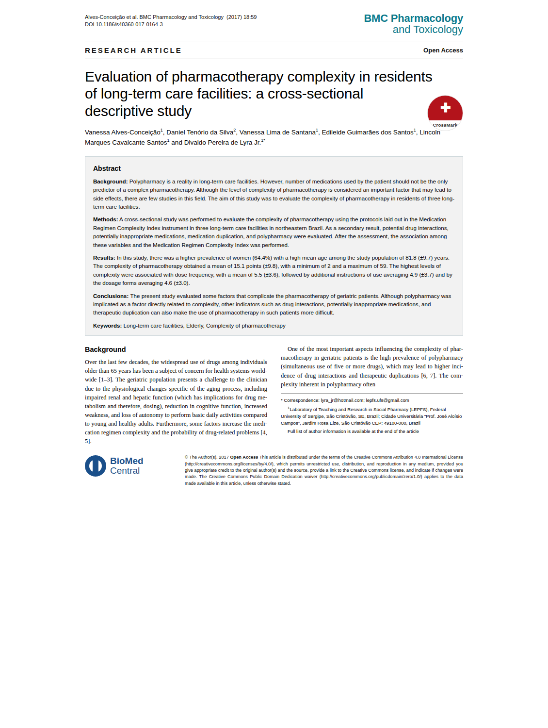Alves-Conceição et al. BMC Pharmacology and Toxicology (2017) 18:59
DOI 10.1186/s40360-017-0164-3
BMC Pharmacology
and Toxicology
RESEARCH ARTICLE
Open Access
✚
CrossMark
Evaluation of pharmacotherapy complexity in residents of long-term care facilities: a cross-sectional descriptive study
Vanessa Alves-Conceição1, Daniel Tenório da Silva2, Vanessa Lima de Santana1, Edileide Guimarães dos Santos1, Lincoln Marques Cavalcante Santos1 and Divaldo Pereira de Lyra Jr.1*
Abstract
Background: Polypharmacy is a reality in long-term care facilities. However, number of medications used by the patient should not be the only predictor of a complex pharmacotherapy. Although the level of complexity of pharmacotherapy is considered an important factor that may lead to side effects, there are few studies in this field. The aim of this study was to evaluate the complexity of pharmacotherapy in residents of three long-term care facilities.
Methods: A cross-sectional study was performed to evaluate the complexity of pharmacotherapy using the protocols laid out in the Medication Regimen Complexity Index instrument in three long-term care facilities in northeastern Brazil. As a secondary result, potential drug interactions, potentially inappropriate medications, medication duplication, and polypharmacy were evaluated. After the assessment, the association among these variables and the Medication Regimen Complexity Index was performed.
Results: In this study, there was a higher prevalence of women (64.4%) with a high mean age among the study population of 81.8 (±9.7) years. The complexity of pharmacotherapy obtained a mean of 15.1 points (±9.8), with a minimum of 2 and a maximum of 59. The highest levels of complexity were associated with dose frequency, with a mean of 5.5 (±3.6), followed by additional instructions of use averaging 4.9 (±3.7) and by the dosage forms averaging 4.6 (±3.0).
Conclusions: The present study evaluated some factors that complicate the pharmacotherapy of geriatric patients. Although polypharmacy was implicated as a factor directly related to complexity, other indicators such as drug interactions, potentially inappropriate medications, and therapeutic duplication can also make the use of pharmacotherapy in such patients more difficult.
Keywords: Long-term care facilities, Elderly, Complexity of pharmacotherapy
Background
Over the last few decades, the widespread use of drugs among individuals older than 65 years has been a subject of concern for health systems worldwide [1–3]. The geriatric population presents a challenge to the clinician due to the physiological changes specific of the aging process, including impaired renal and hepatic function (which has implications for drug metabolism and therefore, dosing), reduction in cognitive function, increased weakness, and loss of autonomy to perform basic daily activities compared to young and healthy adults. Furthermore, some factors increase the medication regimen complexity and the probability of drug-related problems [4, 5].
One of the most important aspects influencing the complexity of pharmacotherapy in geriatric patients is the high prevalence of polypharmacy (simultaneous use of five or more drugs), which may lead to higher incidence of drug interactions and therapeutic duplications [6, 7]. The complexity inherent in polypharmacy often
* Correspondence: lyra_jr@hotmail.com; lepfs.ufs@gmail.com
1Laboratory of Teaching and Research in Social Pharmacy (LEPFS), Federal University of Sergipe, São Cristóvão, SE, Brazil; Cidade Universitária “Prof. José Aloísio Campos”, Jardim Rosa Elze, São Cristóvão CEP: 49100-000, Brazil
Full list of author information is available at the end of the article
BioMed
Central
© The Author(s). 2017 Open Access This article is distributed under the terms of the Creative Commons Attribution 4.0 International License (http://creativecommons.org/licenses/by/4.0/), which permits unrestricted use, distribution, and reproduction in any medium, provided you give appropriate credit to the original author(s) and the source, provide a link to the Creative Commons license, and indicate if changes were made. The Creative Commons Public Domain Dedication waiver (http://creativecommons.org/publicdomain/zero/1.0/) applies to the data made available in this article, unless otherwise stated.